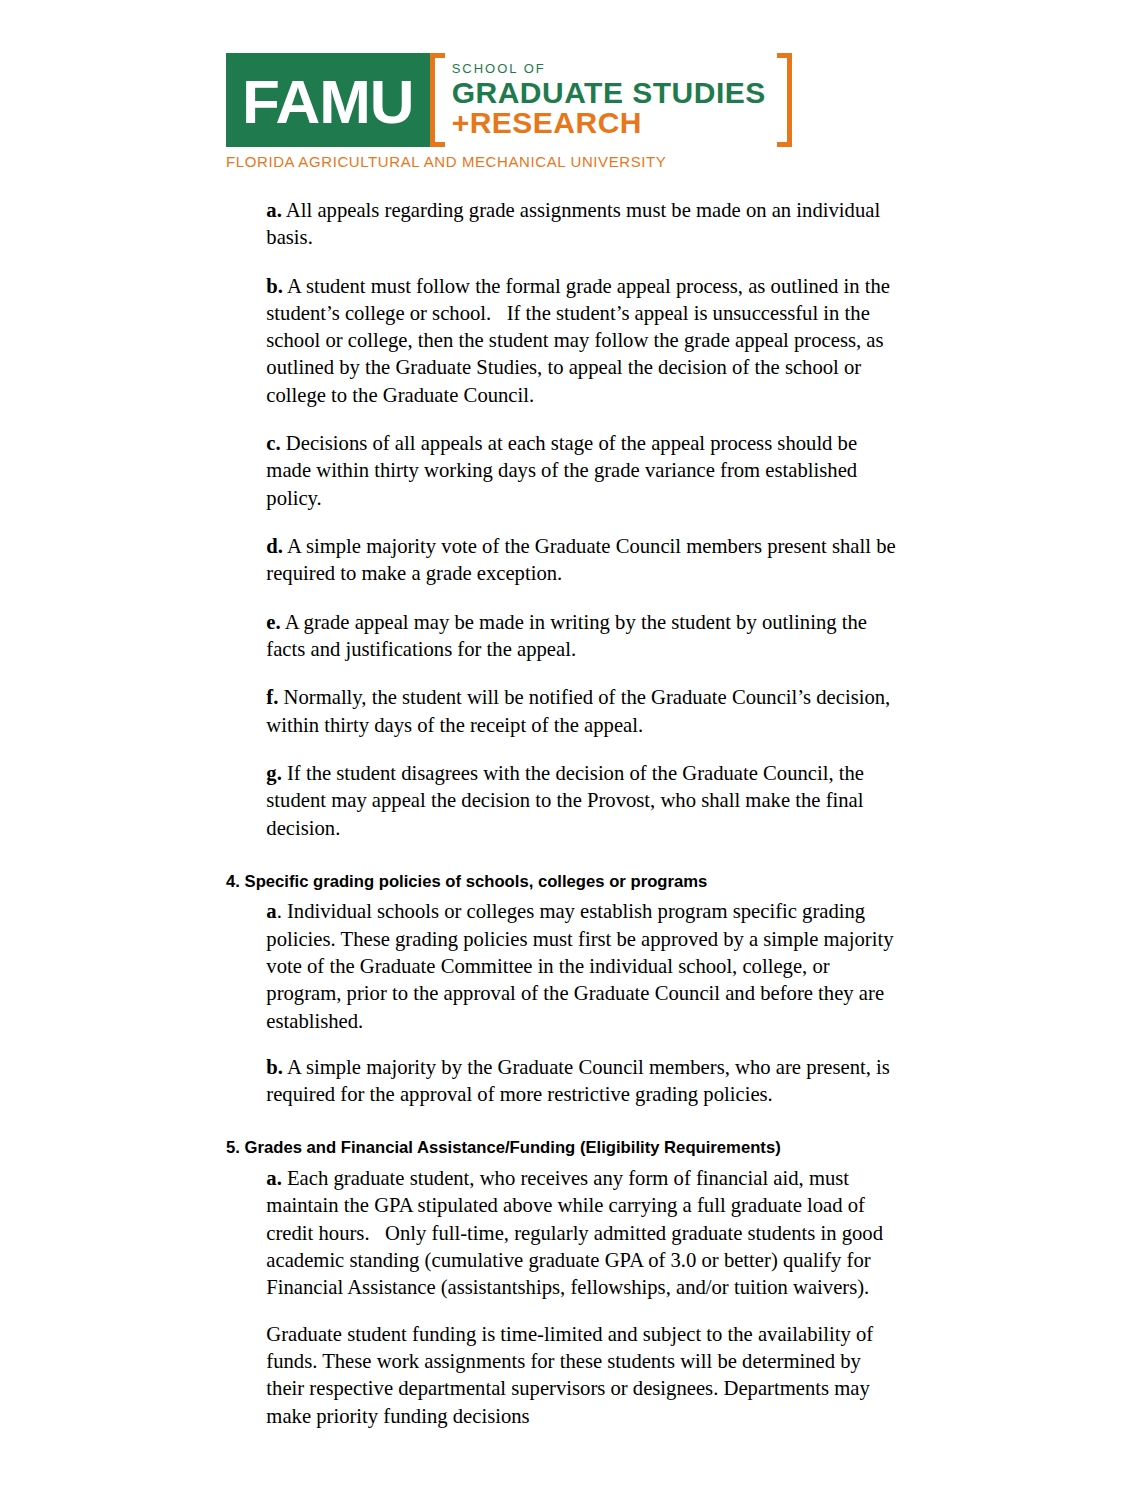FAMU
School of
Graduate Studies
+Research
Florida Agricultural and Mechanical University
a. All appeals regarding grade assignments must be made on an individual basis.
b. A student must follow the formal grade appeal process, as outlined in the student’s college or school. If the student’s appeal is unsuccessful in the school or college, then the student may follow the grade appeal process, as outlined by the Graduate Studies, to appeal the decision of the school or college to the Graduate Council.
c. Decisions of all appeals at each stage of the appeal process should be made within thirty working days of the grade variance from established policy.
d. A simple majority vote of the Graduate Council members present shall be required to make a grade exception.
e. A grade appeal may be made in writing by the student by outlining the facts and justifications for the appeal.
f. Normally, the student will be notified of the Graduate Council’s decision, within thirty days of the receipt of the appeal.
g. If the student disagrees with the decision of the Graduate Council, the student may appeal the decision to the Provost, who shall make the final decision.
4. Specific grading policies of schools, colleges or programs
a. Individual schools or colleges may establish program specific grading policies. These grading policies must first be approved by a simple majority vote of the Graduate Committee in the individual school, college, or program, prior to the approval of the Graduate Council and before they are established.
b. A simple majority by the Graduate Council members, who are present, is required for the approval of more restrictive grading policies.
5. Grades and Financial Assistance/Funding (Eligibility Requirements)
a. Each graduate student, who receives any form of financial aid, must maintain the GPA stipulated above while carrying a full graduate load of credit hours. Only full-time, regularly admitted graduate students in good academic standing (cumulative graduate GPA of 3.0 or better) qualify for Financial Assistance (assistantships, fellowships, and/or tuition waivers).
Graduate student funding is time-limited and subject to the availability of funds. These work assignments for these students will be determined by their respective departmental supervisors or designees. Departments may make priority funding decisions